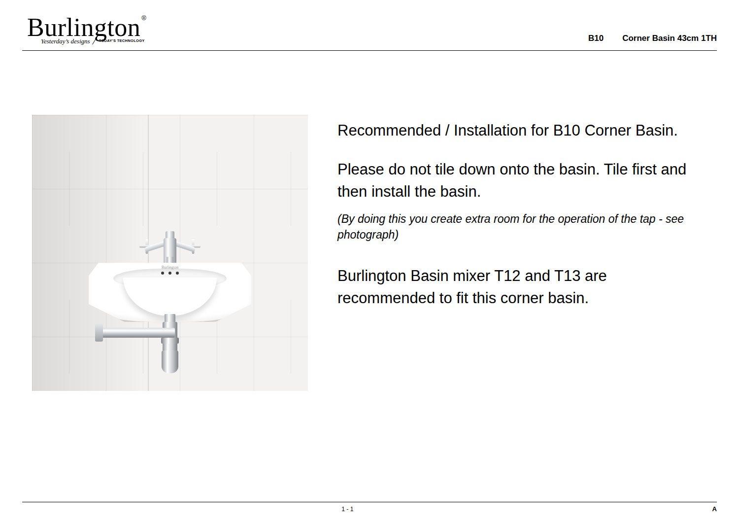Burlington®
Yesterday’s designs / TODAY’S TECHNOLOGY
B10 Corner Basin 43cm 1TH
Burlington
Recommended / Installation for B10 Corner Basin.
Please do not tile down onto the basin. Tile first and then install the basin.
(By doing this you create extra room for the operation of the tap - see photograph)
Burlington Basin mixer T12 and T13 are recommended to fit this corner basin.
1 - 1 A